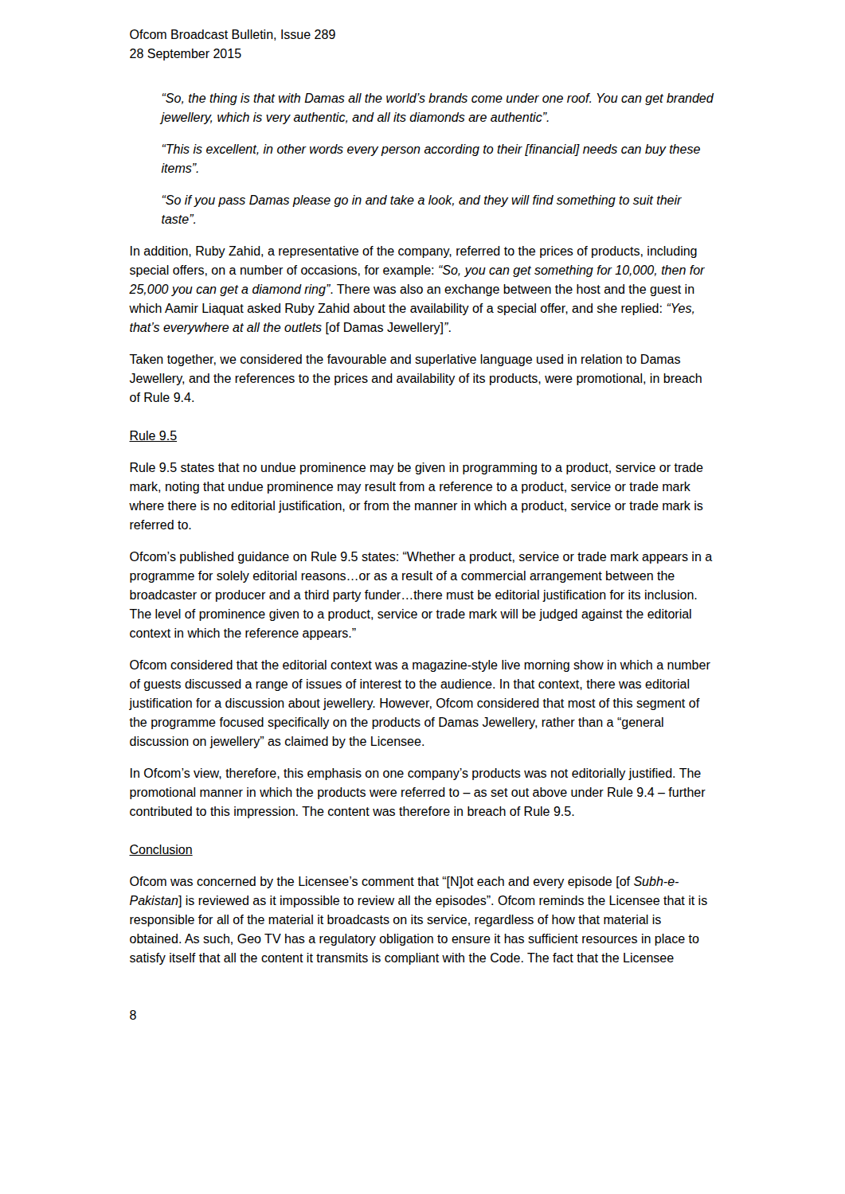Ofcom Broadcast Bulletin, Issue 289
28 September 2015
“So, the thing is that with Damas all the world’s brands come under one roof. You can get branded jewellery, which is very authentic, and all its diamonds are authentic”.
“This is excellent, in other words every person according to their [financial] needs can buy these items”.
“So if you pass Damas please go in and take a look, and they will find something to suit their taste”.
In addition, Ruby Zahid, a representative of the company, referred to the prices of products, including special offers, on a number of occasions, for example: “So, you can get something for 10,000, then for 25,000 you can get a diamond ring”. There was also an exchange between the host and the guest in which Aamir Liaquat asked Ruby Zahid about the availability of a special offer, and she replied: “Yes, that’s everywhere at all the outlets [of Damas Jewellery]”.
Taken together, we considered the favourable and superlative language used in relation to Damas Jewellery, and the references to the prices and availability of its products, were promotional, in breach of Rule 9.4.
Rule 9.5
Rule 9.5 states that no undue prominence may be given in programming to a product, service or trade mark, noting that undue prominence may result from a reference to a product, service or trade mark where there is no editorial justification, or from the manner in which a product, service or trade mark is referred to.
Ofcom’s published guidance on Rule 9.5 states: “Whether a product, service or trade mark appears in a programme for solely editorial reasons…or as a result of a commercial arrangement between the broadcaster or producer and a third party funder…there must be editorial justification for its inclusion. The level of prominence given to a product, service or trade mark will be judged against the editorial context in which the reference appears.”
Ofcom considered that the editorial context was a magazine-style live morning show in which a number of guests discussed a range of issues of interest to the audience. In that context, there was editorial justification for a discussion about jewellery. However, Ofcom considered that most of this segment of the programme focused specifically on the products of Damas Jewellery, rather than a “general discussion on jewellery” as claimed by the Licensee.
In Ofcom’s view, therefore, this emphasis on one company’s products was not editorially justified. The promotional manner in which the products were referred to – as set out above under Rule 9.4 – further contributed to this impression. The content was therefore in breach of Rule 9.5.
Conclusion
Ofcom was concerned by the Licensee’s comment that “[N]ot each and every episode [of Subh-e-Pakistan] is reviewed as it impossible to review all the episodes”. Ofcom reminds the Licensee that it is responsible for all of the material it broadcasts on its service, regardless of how that material is obtained. As such, Geo TV has a regulatory obligation to ensure it has sufficient resources in place to satisfy itself that all the content it transmits is compliant with the Code. The fact that the Licensee
8